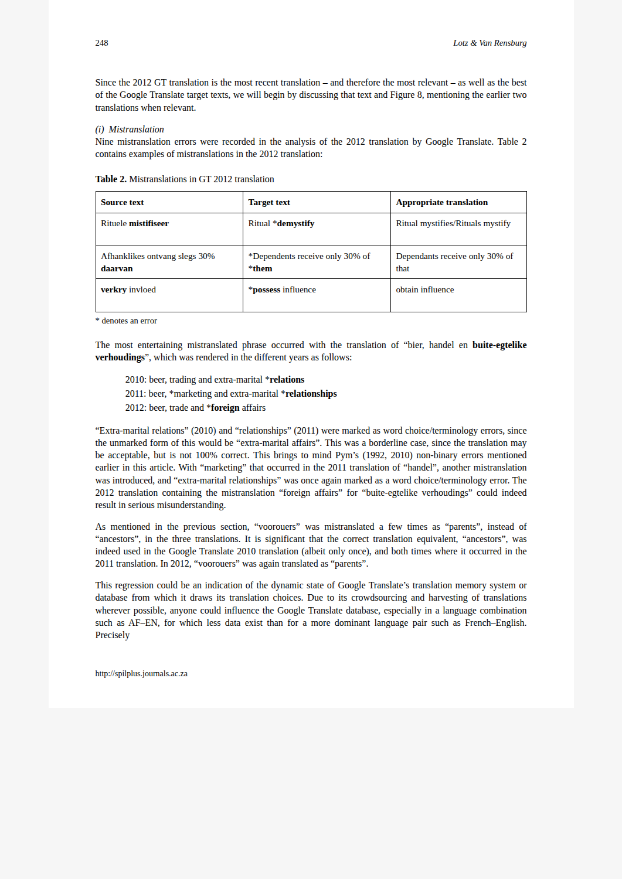248 Lotz & Van Rensburg
Since the 2012 GT translation is the most recent translation – and therefore the most relevant – as well as the best of the Google Translate target texts, we will begin by discussing that text and Figure 8, mentioning the earlier two translations when relevant.
(i) Mistranslation
Nine mistranslation errors were recorded in the analysis of the 2012 translation by Google Translate. Table 2 contains examples of mistranslations in the 2012 translation:
Table 2. Mistranslations in GT 2012 translation
| Source text | Target text | Appropriate translation |
| --- | --- | --- |
| Rituele mistifiseer | Ritual * demystify | Ritual mystifies/Rituals mystify |
| Afhanklikes ontvang slegs 30% daarvan | *Dependents receive only 30% of * them | Dependants receive only 30% of that |
| verkry invloed | * possess influence | obtain influence |
* denotes an error
The most entertaining mistranslated phrase occurred with the translation of “bier, handel en buite-egtelike verhoudings”, which was rendered in the different years as follows:
2010: beer, trading and extra-marital *relations
2011: beer, *marketing and extra-marital *relationships
2012: beer, trade and *foreign affairs
“Extra-marital relations” (2010) and “relationships” (2011) were marked as word choice/terminology errors, since the unmarked form of this would be “extra-marital affairs”. This was a borderline case, since the translation may be acceptable, but is not 100% correct. This brings to mind Pym’s (1992, 2010) non-binary errors mentioned earlier in this article. With “marketing” that occurred in the 2011 translation of “handel”, another mistranslation was introduced, and “extra-marital relationships” was once again marked as a word choice/terminology error. The 2012 translation containing the mistranslation “foreign affairs” for “buite-egtelike verhoudings” could indeed result in serious misunderstanding.
As mentioned in the previous section, “voorouers” was mistranslated a few times as “parents”, instead of “ancestors”, in the three translations. It is significant that the correct translation equivalent, “ancestors”, was indeed used in the Google Translate 2010 translation (albeit only once), and both times where it occurred in the 2011 translation. In 2012, “voorouers” was again translated as “parents”.
This regression could be an indication of the dynamic state of Google Translate’s translation memory system or database from which it draws its translation choices. Due to its crowdsourcing and harvesting of translations wherever possible, anyone could influence the Google Translate database, especially in a language combination such as AF–EN, for which less data exist than for a more dominant language pair such as French–English. Precisely
http://spilplus.journals.ac.za